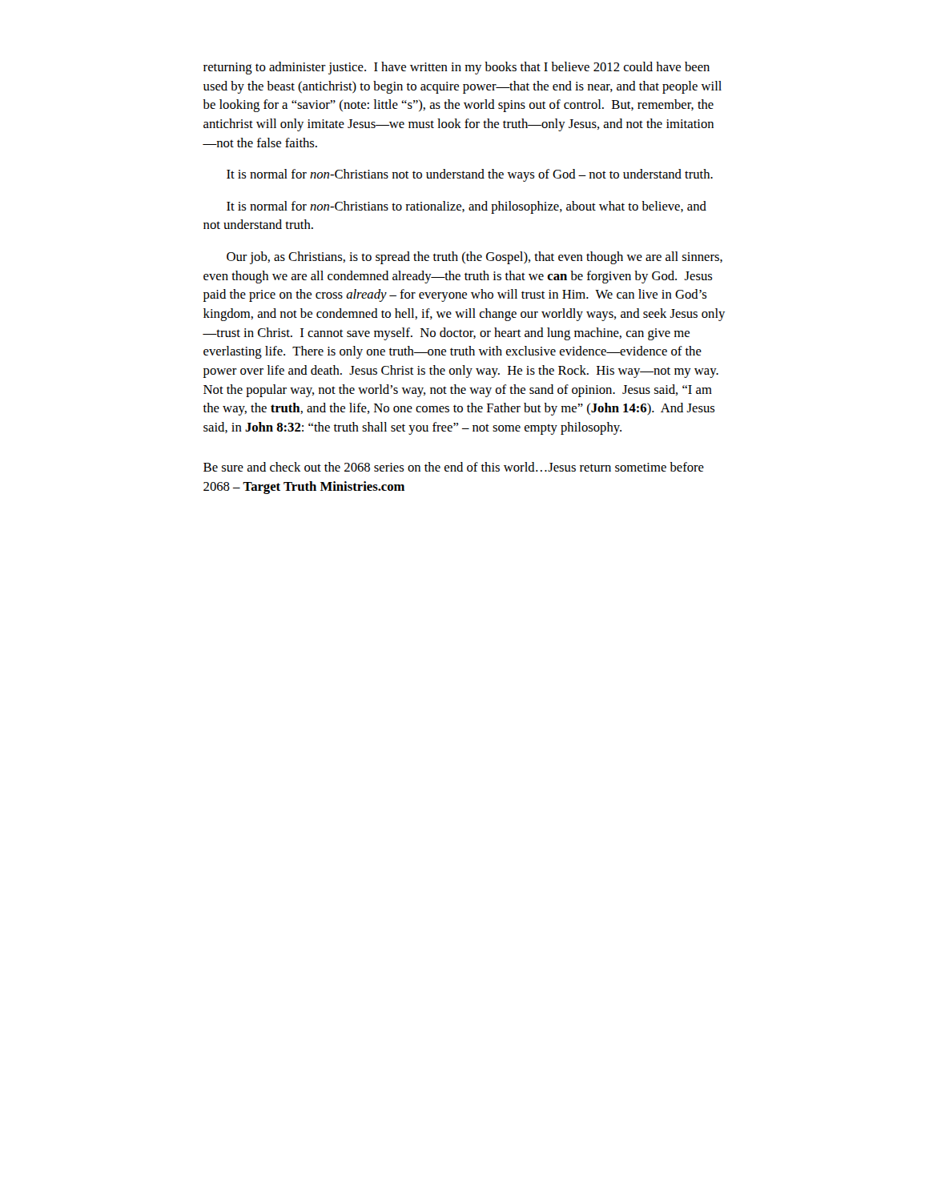returning to administer justice. I have written in my books that I believe 2012 could have been used by the beast (antichrist) to begin to acquire power—that the end is near, and that people will be looking for a “savior” (note: little “s”), as the world spins out of control. But, remember, the antichrist will only imitate Jesus—we must look for the truth—only Jesus, and not the imitation—not the false faiths.
It is normal for non-Christians not to understand the ways of God – not to understand truth.
It is normal for non-Christians to rationalize, and philosophize, about what to believe, and not understand truth.
Our job, as Christians, is to spread the truth (the Gospel), that even though we are all sinners, even though we are all condemned already—the truth is that we can be forgiven by God. Jesus paid the price on the cross already – for everyone who will trust in Him. We can live in God’s kingdom, and not be condemned to hell, if, we will change our worldly ways, and seek Jesus only—trust in Christ. I cannot save myself. No doctor, or heart and lung machine, can give me everlasting life. There is only one truth—one truth with exclusive evidence—evidence of the power over life and death. Jesus Christ is the only way. He is the Rock. His way—not my way. Not the popular way, not the world’s way, not the way of the sand of opinion. Jesus said, “I am the way, the truth, and the life, No one comes to the Father but by me” (John 14:6). And Jesus said, in John 8:32: “the truth shall set you free” – not some empty philosophy.
Be sure and check out the 2068 series on the end of this world…Jesus return sometime before 2068 – Target Truth Ministries.com